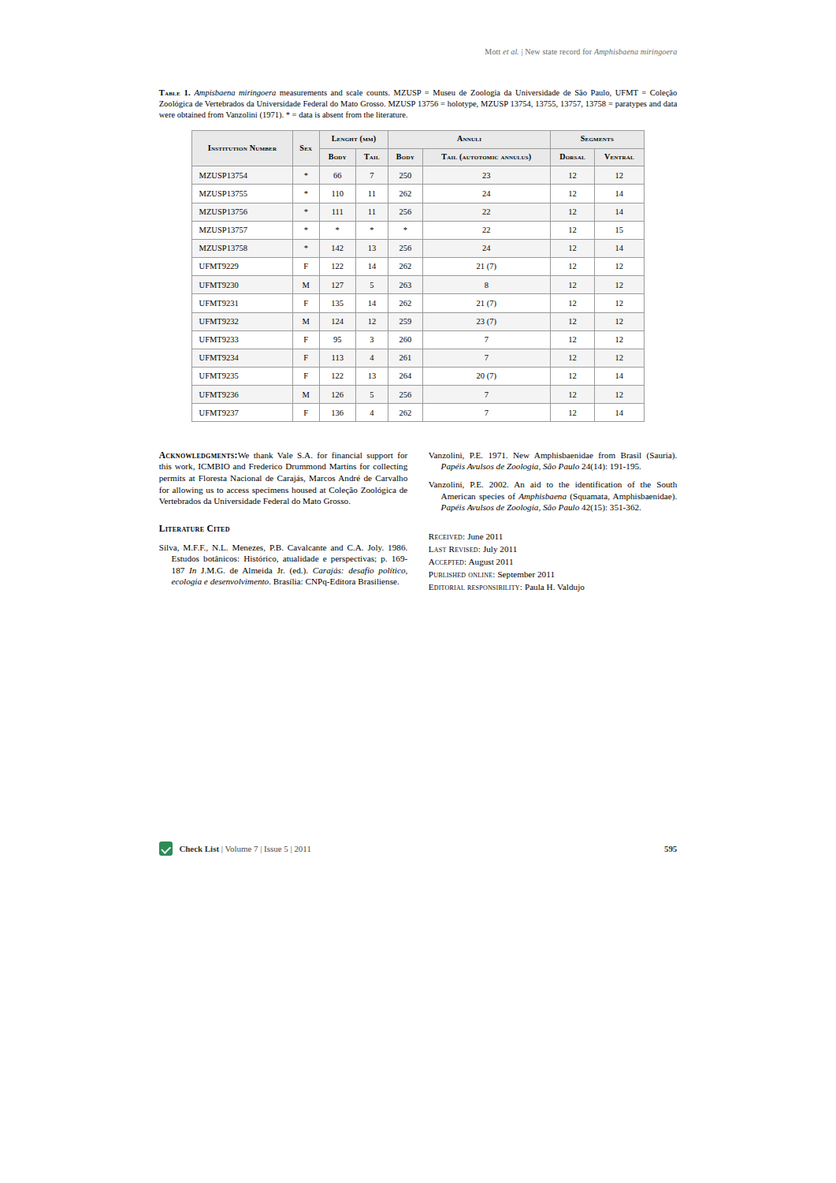Mott et al. | New state record for Amphisbaena miringoera
Table 1. Ampisbaena miringoera measurements and scale counts. MZUSP = Museu de Zoologia da Universidade de São Paulo, UFMT = Coleção Zoológica de Vertebrados da Universidade Federal do Mato Grosso. MZUSP 13756 = holotype, MZUSP 13754, 13755, 13757, 13758 = paratypes and data were obtained from Vanzolini (1971). * = data is absent from the literature.
| Institution Number | Sex | Lenght (mm) | Annuli | Segments |
| --- | --- | --- | --- | --- |
| Body | Tail | Body | Tail (autotomic annulus) | Dorsal | Ventral |
| MZUSP13754 | * | 66 | 7 | 250 | 23 | 12 | 12 |
| MZUSP13755 | * | 110 | 11 | 262 | 24 | 12 | 14 |
| MZUSP13756 | * | 111 | 11 | 256 | 22 | 12 | 14 |
| MZUSP13757 | * | * | * | * | 22 | 12 | 15 |
| MZUSP13758 | * | 142 | 13 | 256 | 24 | 12 | 14 |
| UFMT9229 | F | 122 | 14 | 262 | 21 (7) | 12 | 12 |
| UFMT9230 | M | 127 | 5 | 263 | 8 | 12 | 12 |
| UFMT9231 | F | 135 | 14 | 262 | 21 (7) | 12 | 12 |
| UFMT9232 | M | 124 | 12 | 259 | 23 (7) | 12 | 12 |
| UFMT9233 | F | 95 | 3 | 260 | 7 | 12 | 12 |
| UFMT9234 | F | 113 | 4 | 261 | 7 | 12 | 12 |
| UFMT9235 | F | 122 | 13 | 264 | 20 (7) | 12 | 14 |
| UFMT9236 | M | 126 | 5 | 256 | 7 | 12 | 12 |
| UFMT9237 | F | 136 | 4 | 262 | 7 | 12 | 14 |
Acknowledgments: We thank Vale S.A. for financial support for this work, ICMBIO and Frederico Drummond Martins for collecting permits at Floresta Nacional de Carajás, Marcos André de Carvalho for allowing us to access specimens housed at Coleção Zoológica de Vertebrados da Universidade Federal do Mato Grosso.
Literature Cited
Silva, M.F.F., N.L. Menezes, P.B. Cavalcante and C.A. Joly. 1986. Estudos botânicos: Histórico, atualidade e perspectivas; p. 169-187 In J.M.G. de Almeida Jr. (ed.). Carajás: desafio político, ecologia e desenvolvimento. Brasília: CNPq-Editora Brasiliense.
Vanzolini, P.E. 1971. New Amphisbaenidae from Brasil (Sauria). Papéis Avulsos de Zoologia, São Paulo 24(14): 191-195.
Vanzolini, P.E. 2002. An aid to the identification of the South American species of Amphisbaena (Squamata, Amphisbaenidae). Papéis Avulsos de Zoologia, São Paulo 42(15): 351-362.
Received: June 2011
Last Revised: July 2011
Accepted: August 2011
Published online: September 2011
Editorial responsibility: Paula H. Valdujo
Check List | Volume 7 | Issue 5 | 2011
595